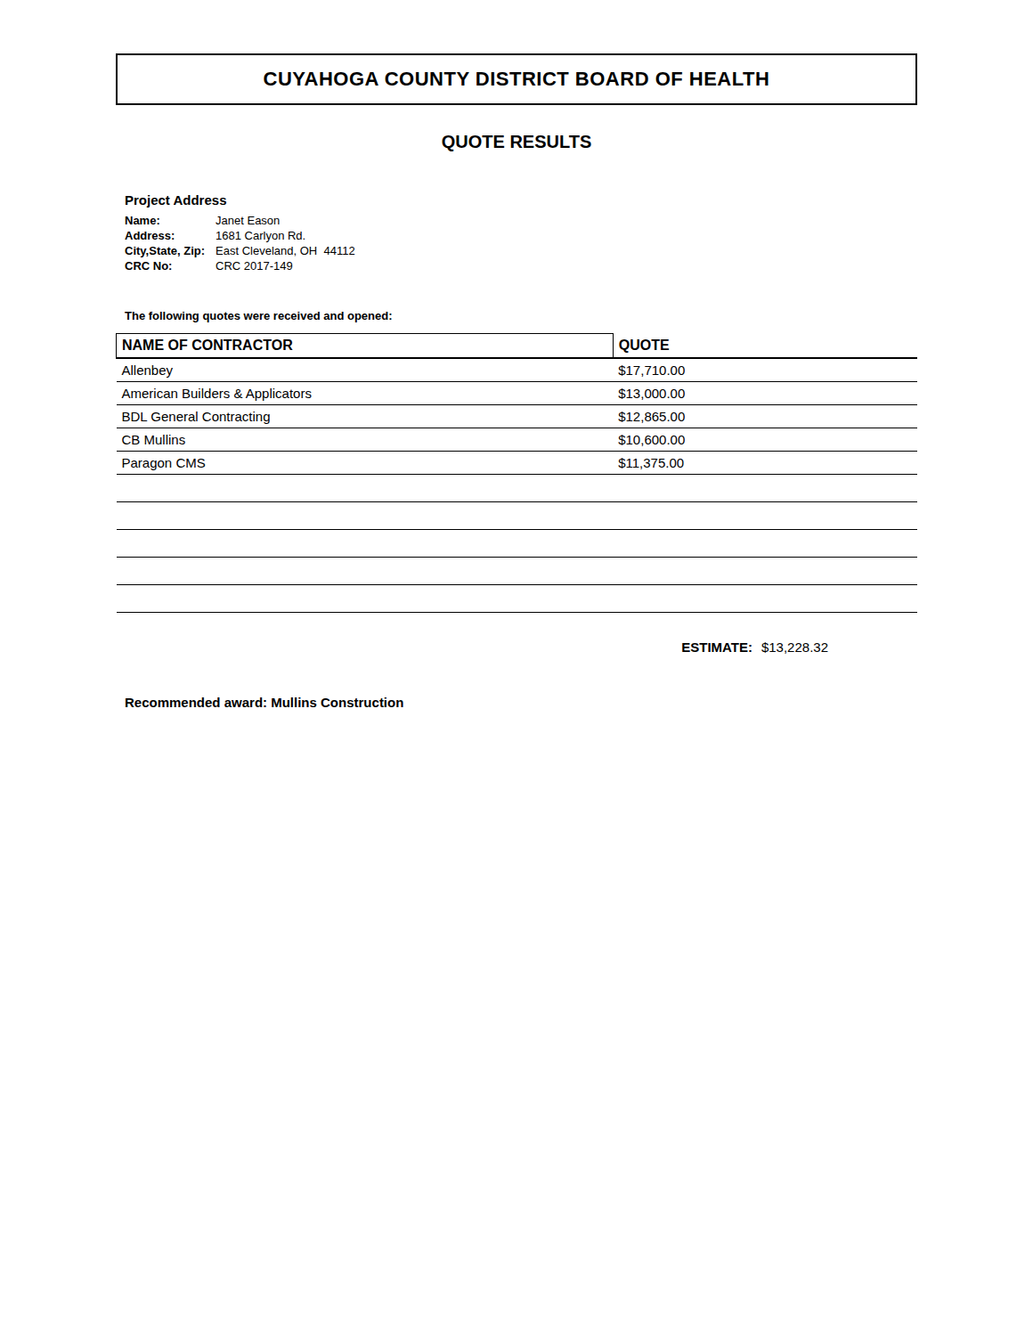CUYAHOGA COUNTY DISTRICT BOARD OF HEALTH
QUOTE RESULTS
Project Address
| Name: | Janet Eason |
| Address: | 1681 Carlyon Rd. |
| City,State, Zip: | East Cleveland, OH 44112 |
| CRC No: | CRC 2017-149 |
The following quotes were received and opened:
| NAME OF CONTRACTOR | QUOTE |
| --- | --- |
| Allenbey | $17,710.00 |
| American Builders & Applicators | $13,000.00 |
| BDL General Contracting | $12,865.00 |
| CB Mullins | $10,600.00 |
| Paragon CMS | $11,375.00 |
ESTIMATE:$13,228.32
Recommended award: Mullins Construction